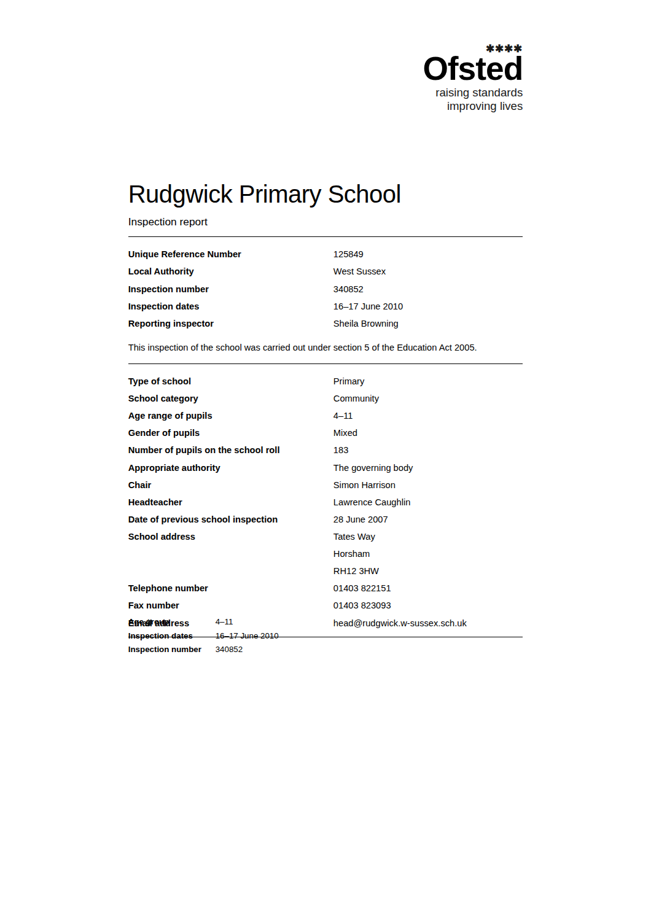✱✱✱✱
Ofsted
raising standards
improving lives
Rudgwick Primary School
Inspection report
| Unique Reference Number | 125849 |
| Local Authority | West Sussex |
| Inspection number | 340852 |
| Inspection dates | 16–17 June 2010 |
| Reporting inspector | Sheila Browning |
This inspection of the school was carried out under section 5 of the Education Act 2005.
| Type of school | Primary |
| School category | Community |
| Age range of pupils | 4–11 |
| Gender of pupils | Mixed |
| Number of pupils on the school roll | 183 |
| Appropriate authority | The governing body |
| Chair | Simon Harrison |
| Headteacher | Lawrence Caughlin |
| Date of previous school inspection | 28 June 2007 |
| School address | Tates Way |
| | Horsham |
| | RH12 3HW |
| Telephone number | 01403 822151 |
| Fax number | 01403 823093 |
| Email address | head@rudgwick.w-sussex.sch.uk |
| Age group | 4–11 |
| Inspection dates | 16–17 June 2010 |
| Inspection number | 340852 |